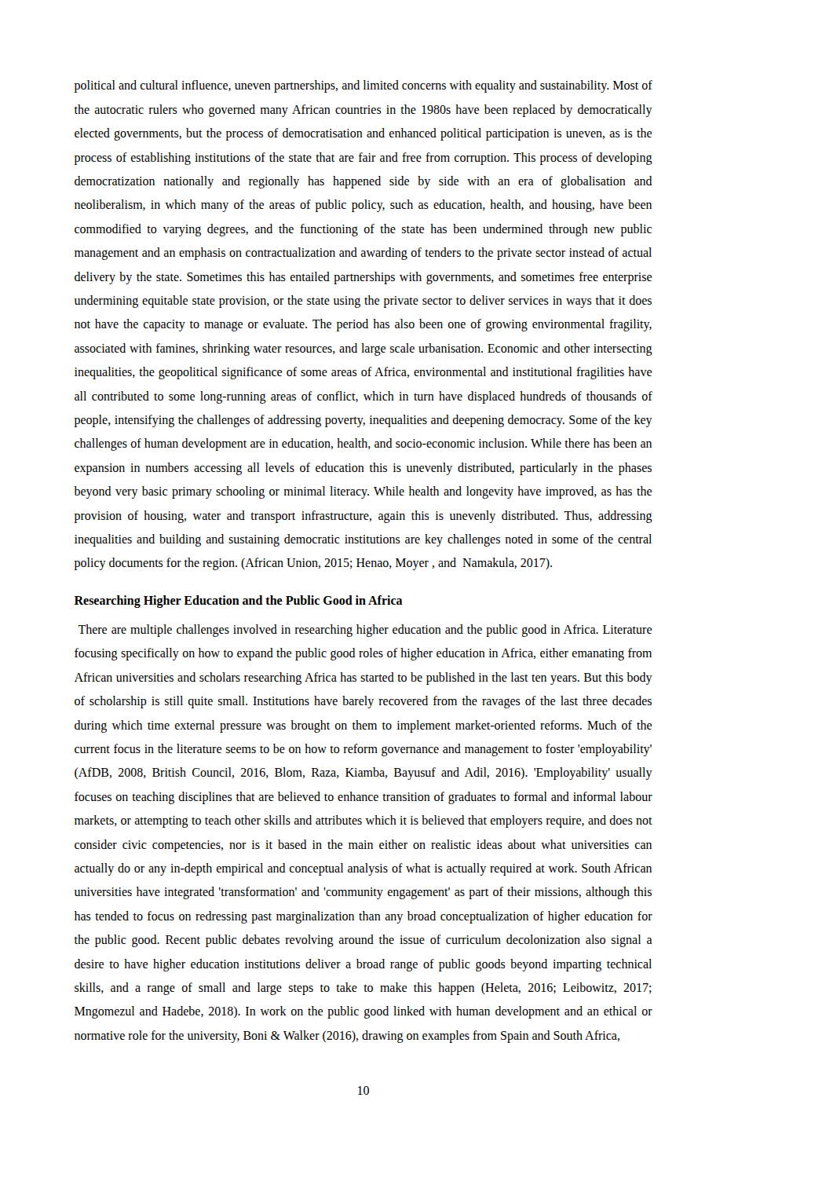political and cultural influence, uneven partnerships, and limited concerns with equality and sustainability. Most of the autocratic rulers who governed many African countries in the 1980s have been replaced by democratically elected governments, but the process of democratisation and enhanced political participation is uneven, as is the process of establishing institutions of the state that are fair and free from corruption. This process of developing democratization nationally and regionally has happened side by side with an era of globalisation and neoliberalism, in which many of the areas of public policy, such as education, health, and housing, have been commodified to varying degrees, and the functioning of the state has been undermined through new public management and an emphasis on contractualization and awarding of tenders to the private sector instead of actual delivery by the state. Sometimes this has entailed partnerships with governments, and sometimes free enterprise undermining equitable state provision, or the state using the private sector to deliver services in ways that it does not have the capacity to manage or evaluate. The period has also been one of growing environmental fragility, associated with famines, shrinking water resources, and large scale urbanisation. Economic and other intersecting inequalities, the geopolitical significance of some areas of Africa, environmental and institutional fragilities have all contributed to some long-running areas of conflict, which in turn have displaced hundreds of thousands of people, intensifying the challenges of addressing poverty, inequalities and deepening democracy. Some of the key challenges of human development are in education, health, and socio-economic inclusion. While there has been an expansion in numbers accessing all levels of education this is unevenly distributed, particularly in the phases beyond very basic primary schooling or minimal literacy. While health and longevity have improved, as has the provision of housing, water and transport infrastructure, again this is unevenly distributed. Thus, addressing inequalities and building and sustaining democratic institutions are key challenges noted in some of the central policy documents for the region. (African Union, 2015; Henao, Moyer , and Namakula, 2017).
Researching Higher Education and the Public Good in Africa
There are multiple challenges involved in researching higher education and the public good in Africa. Literature focusing specifically on how to expand the public good roles of higher education in Africa, either emanating from African universities and scholars researching Africa has started to be published in the last ten years. But this body of scholarship is still quite small. Institutions have barely recovered from the ravages of the last three decades during which time external pressure was brought on them to implement market-oriented reforms. Much of the current focus in the literature seems to be on how to reform governance and management to foster 'employability' (AfDB, 2008, British Council, 2016, Blom, Raza, Kiamba, Bayusuf and Adil, 2016). 'Employability' usually focuses on teaching disciplines that are believed to enhance transition of graduates to formal and informal labour markets, or attempting to teach other skills and attributes which it is believed that employers require, and does not consider civic competencies, nor is it based in the main either on realistic ideas about what universities can actually do or any in-depth empirical and conceptual analysis of what is actually required at work. South African universities have integrated 'transformation' and 'community engagement' as part of their missions, although this has tended to focus on redressing past marginalization than any broad conceptualization of higher education for the public good. Recent public debates revolving around the issue of curriculum decolonization also signal a desire to have higher education institutions deliver a broad range of public goods beyond imparting technical skills, and a range of small and large steps to take to make this happen (Heleta, 2016; Leibowitz, 2017; Mngomezul and Hadebe, 2018). In work on the public good linked with human development and an ethical or normative role for the university, Boni & Walker (2016), drawing on examples from Spain and South Africa,
10